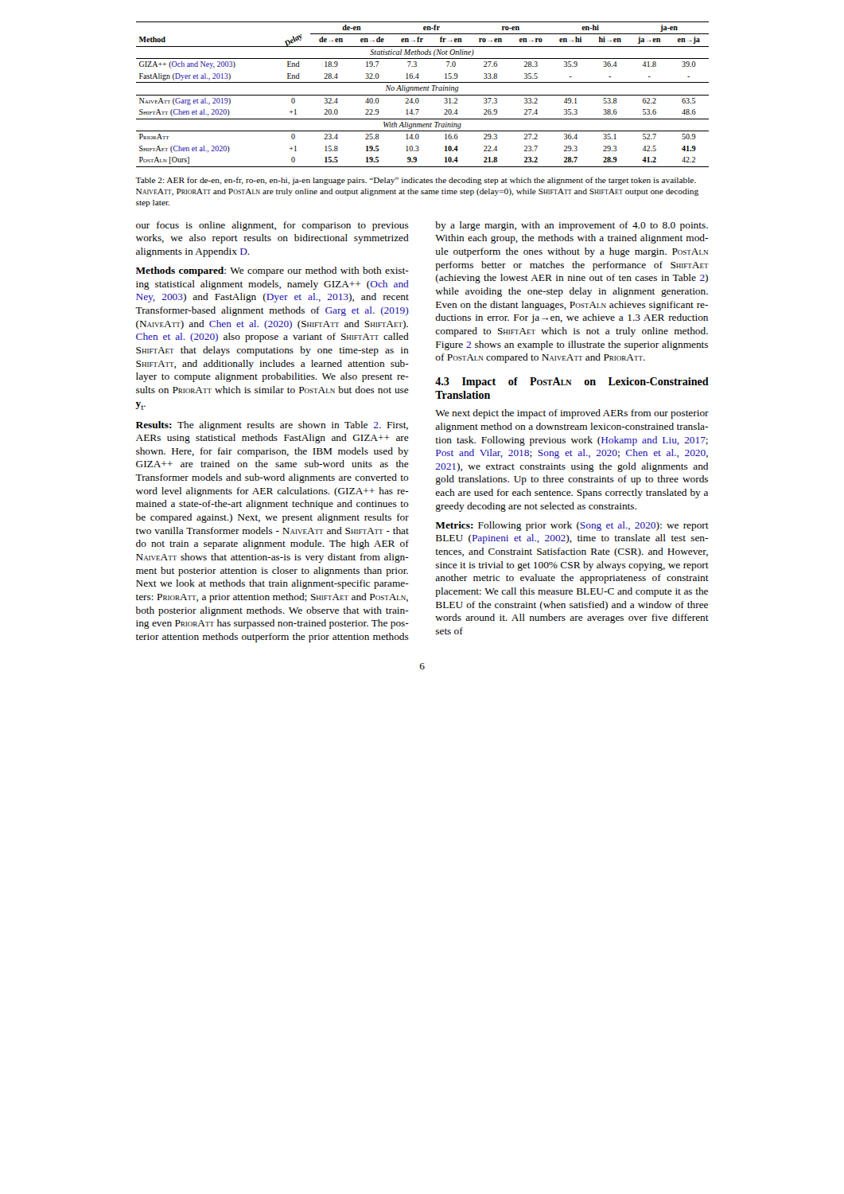| Method | Delay | de-en | en-fr | ro-en | en-hi | ja-en |
| --- | --- | --- | --- | --- | --- | --- |
| de→en | en→de | en→fr | fr→en | ro→en | en→ro | en→hi | hi→en | ja→en | en→ja |
| Statistical Methods (Not Online) |
| GIZA++ ( Och and Ney, 2003 ) | End | 18.9 | 19.7 | 7.3 | 7.0 | 27.6 | 28.3 | 35.9 | 36.4 | 41.8 | 39.0 |
| FastAlign ( Dyer et al., 2013 ) | End | 28.4 | 32.0 | 16.4 | 15.9 | 33.8 | 35.5 | - | - | - | - |
| No Alignment Training |
| NaiveAtt ( Garg et al., 2019 ) | 0 | 32.4 | 40.0 | 24.0 | 31.2 | 37.3 | 33.2 | 49.1 | 53.8 | 62.2 | 63.5 |
| ShiftAtt ( Chen et al., 2020 ) | +1 | 20.0 | 22.9 | 14.7 | 20.4 | 26.9 | 27.4 | 35.3 | 38.6 | 53.6 | 48.6 |
| With Alignment Training |
| PriorAtt | 0 | 23.4 | 25.8 | 14.0 | 16.6 | 29.3 | 27.2 | 36.4 | 35.1 | 52.7 | 50.9 |
| ShiftAet ( Chen et al., 2020 ) | +1 | 15.8 | 19.5 | 10.3 | 10.4 | 22.4 | 23.7 | 29.3 | 29.3 | 42.5 | 41.9 |
| PostAln [Ours] | 0 | 15.5 | 19.5 | 9.9 | 10.4 | 21.8 | 23.2 | 28.7 | 28.9 | 41.2 | 42.2 |
Table 2: AER for de-en, en-fr, ro-en, en-hi, ja-en language pairs. “Delay” indicates the decoding step at which the alignment of the target token is available. NaiveAtt, PriorAtt and PostAln are truly online and output alignment at the same time step (delay=0), while ShiftAtt and ShiftAet output one decoding step later.
our focus is online alignment, for comparison to previous works, we also report results on bidirectional symmetrized alignments in Appendix D.
Methods compared: We compare our method with both existing statistical alignment models, namely GIZA++ (Och and Ney, 2003) and FastAlign (Dyer et al., 2013), and recent Transformer-based alignment methods of Garg et al. (2019) (NaiveAtt) and Chen et al. (2020) (ShiftAtt and ShiftAet). Chen et al. (2020) also propose a variant of ShiftAtt called ShiftAet that delays computations by one time-step as in ShiftAtt, and additionally includes a learned attention sub-layer to compute alignment probabilities. We also present results on PriorAtt which is similar to PostAln but does not use yt.
Results: The alignment results are shown in Table 2. First, AERs using statistical methods FastAlign and GIZA++ are shown. Here, for fair comparison, the IBM models used by GIZA++ are trained on the same sub-word units as the Transformer models and sub-word alignments are converted to word level alignments for AER calculations. (GIZA++ has remained a state-of-the-art alignment technique and continues to be compared against.) Next, we present alignment results for two vanilla Transformer models - NaiveAtt and ShiftAtt - that do not train a separate alignment module. The high AER of NaiveAtt shows that attention-as-is is very distant from alignment but posterior attention is closer to alignments than prior. Next we look at methods that train alignment-specific parameters: PriorAtt, a prior attention method; ShiftAet and PostAln, both posterior alignment methods. We observe that with training even PriorAtt has surpassed non-trained posterior. The posterior attention methods outperform the prior attention methods by a large margin, with an improvement of 4.0 to 8.0 points. Within each group, the methods with a trained alignment module outperform the ones without by a huge margin. PostAln performs better or matches the performance of ShiftAet (achieving the lowest AER in nine out of ten cases in Table 2) while avoiding the one-step delay in alignment generation. Even on the distant languages, PostAln achieves significant reductions in error. For ja→en, we achieve a 1.3 AER reduction compared to ShiftAet which is not a truly online method. Figure 2 shows an example to illustrate the superior alignments of PostAln compared to NaiveAtt and PriorAtt.
4.3 Impact of PostAln on Lexicon-Constrained Translation
We next depict the impact of improved AERs from our posterior alignment method on a downstream lexicon-constrained translation task. Following previous work (Hokamp and Liu, 2017; Post and Vilar, 2018; Song et al., 2020; Chen et al., 2020, 2021), we extract constraints using the gold alignments and gold translations. Up to three constraints of up to three words each are used for each sentence. Spans correctly translated by a greedy decoding are not selected as constraints.
Metrics: Following prior work (Song et al., 2020): we report BLEU (Papineni et al., 2002), time to translate all test sentences, and Constraint Satisfaction Rate (CSR). and However, since it is trivial to get 100% CSR by always copying, we report another metric to evaluate the appropriateness of constraint placement: We call this measure BLEU-C and compute it as the BLEU of the constraint (when satisfied) and a window of three words around it. All numbers are averages over five different sets of
6